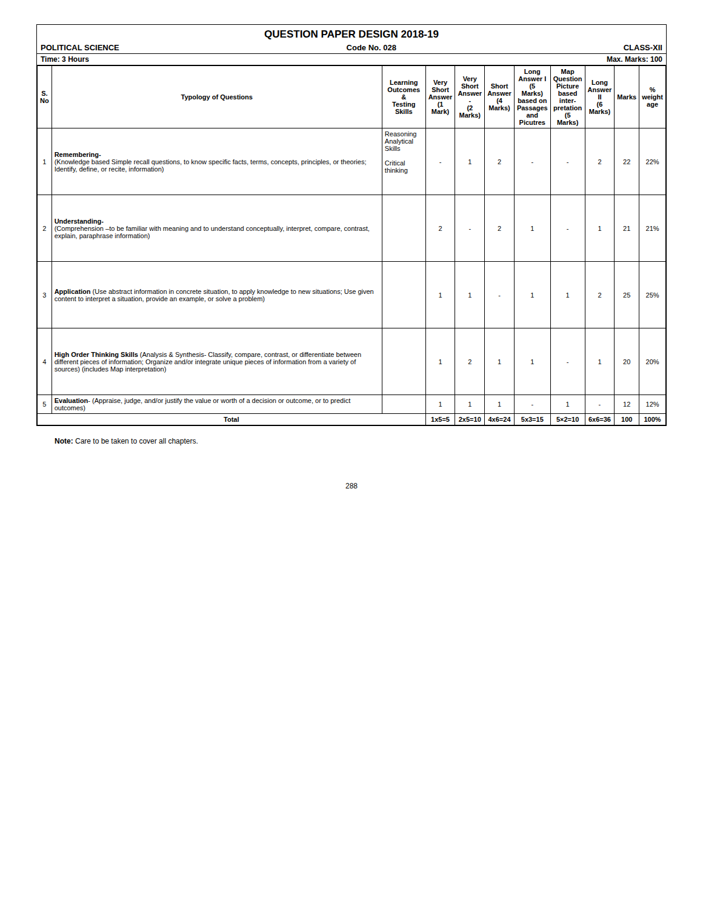QUESTION PAPER DESIGN 2018-19
POLITICAL SCIENCE
Code No. 028
CLASS-XII
Time: 3 Hours
Max. Marks: 100
| S. No | Typology of Questions | Learning Outcomes & Testing Skills | Very Short Answer (1 Mark) | Very Short Answer - (2 Marks) | Short Answer (4 Marks) | Long Answer I (5 Marks) based on Passages and Picutres | Map Question Picture based inter- pretation (5 Marks) | Long Answer II (6 Marks) | Marks | % weight age |
| --- | --- | --- | --- | --- | --- | --- | --- | --- | --- | --- |
| 1 | Remembering- (Knowledge based Simple recall questions, to know specific facts, terms, concepts, principles, or theories; Identify, define, or recite, information) | Reasoning Analytical Skills Critical thinking | - | 1 | 2 | - | - | 2 | 22 | 22% |
| 2 | Understanding- (Comprehension –to be familiar with meaning and to understand conceptually, interpret, compare, contrast, explain, paraphrase information) | | 2 | - | 2 | 1 | - | 1 | 21 | 21% |
| 3 | Application (Use abstract information in concrete situation, to apply knowledge to new situations; Use given content to interpret a situation, provide an example, or solve a problem) | | 1 | 1 | - | 1 | 1 | 2 | 25 | 25% |
| 4 | High Order Thinking Skills (Analysis & Synthesis- Classify, compare, contrast, or differentiate between different pieces of information; Organize and/or integrate unique pieces of information from a variety of sources) (includes Map interpretation) | | 1 | 2 | 1 | 1 | - | 1 | 20 | 20% |
| 5 | Evaluation - (Appraise, judge, and/or justify the value or worth of a decision or outcome, or to predict outcomes) | | 1 | 1 | 1 | - | 1 | - | 12 | 12% |
| Total | 1x5=5 | 2x5=10 | 4x6=24 | 5x3=15 | 5×2=10 | 6x6=36 | 100 | 100% |
Note: Care to be taken to cover all chapters.
288